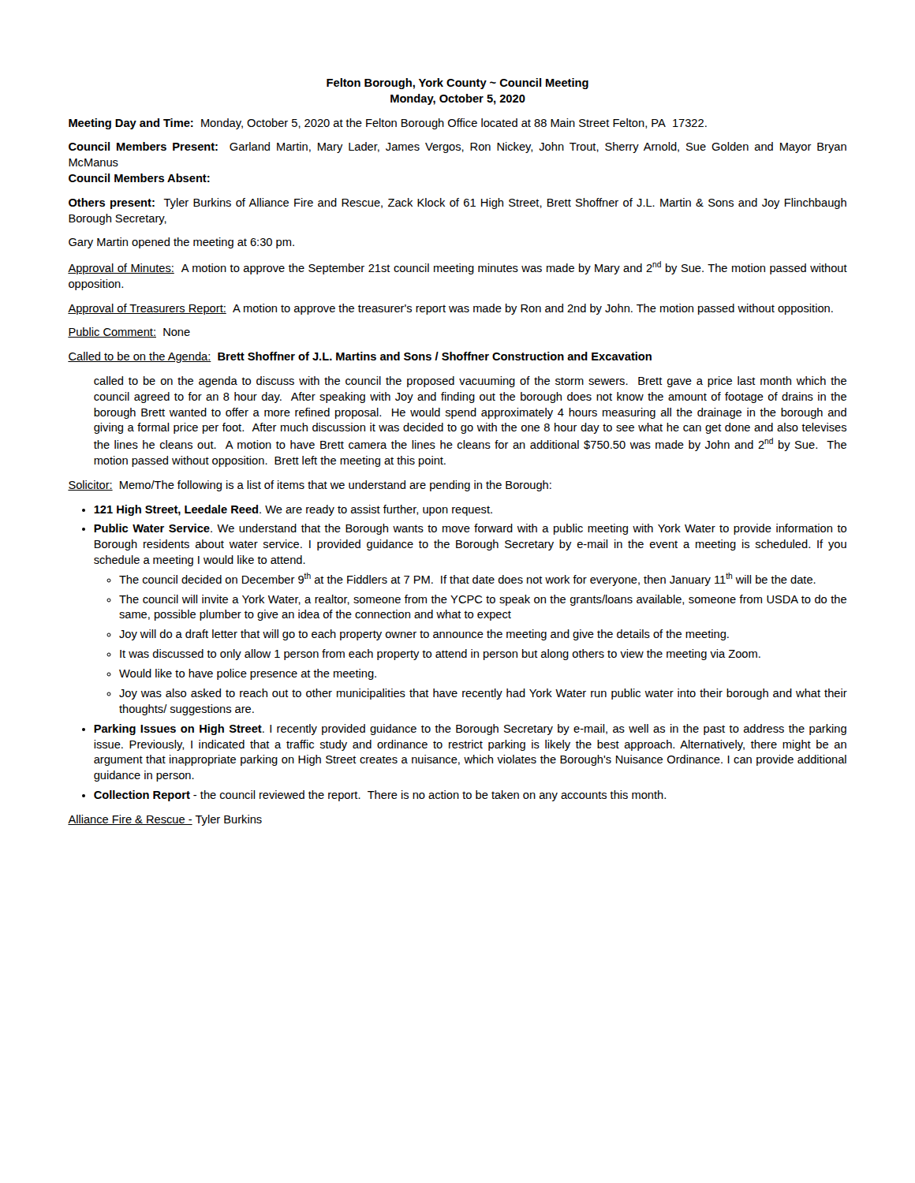Felton Borough, York County ~ Council Meeting
Monday, October 5, 2020
Meeting Day and Time: Monday, October 5, 2020 at the Felton Borough Office located at 88 Main Street Felton, PA 17322.
Council Members Present: Garland Martin, Mary Lader, James Vergos, Ron Nickey, John Trout, Sherry Arnold, Sue Golden and Mayor Bryan McManus
Council Members Absent:
Others present: Tyler Burkins of Alliance Fire and Rescue, Zack Klock of 61 High Street, Brett Shoffner of J.L. Martin & Sons and Joy Flinchbaugh Borough Secretary,
Gary Martin opened the meeting at 6:30 pm.
Approval of Minutes: A motion to approve the September 21st council meeting minutes was made by Mary and 2nd by Sue. The motion passed without opposition.
Approval of Treasurers Report: A motion to approve the treasurer's report was made by Ron and 2nd by John. The motion passed without opposition.
Public Comment: None
Called to be on the Agenda: Brett Shoffner of J.L. Martins and Sons / Shoffner Construction and Excavation
called to be on the agenda to discuss with the council the proposed vacuuming of the storm sewers. Brett gave a price last month which the council agreed to for an 8 hour day. After speaking with Joy and finding out the borough does not know the amount of footage of drains in the borough Brett wanted to offer a more refined proposal. He would spend approximately 4 hours measuring all the drainage in the borough and giving a formal price per foot. After much discussion it was decided to go with the one 8 hour day to see what he can get done and also televises the lines he cleans out. A motion to have Brett camera the lines he cleans for an additional $750.50 was made by John and 2nd by Sue. The motion passed without opposition. Brett left the meeting at this point.
Solicitor: Memo/The following is a list of items that we understand are pending in the Borough:
121 High Street, Leedale Reed. We are ready to assist further, upon request.
Public Water Service. We understand that the Borough wants to move forward with a public meeting with York Water to provide information to Borough residents about water service. I provided guidance to the Borough Secretary by e-mail in the event a meeting is scheduled. If you schedule a meeting I would like to attend.
The council decided on December 9th at the Fiddlers at 7 PM. If that date does not work for everyone, then January 11th will be the date.
The council will invite a York Water, a realtor, someone from the YCPC to speak on the grants/loans available, someone from USDA to do the same, possible plumber to give an idea of the connection and what to expect
Joy will do a draft letter that will go to each property owner to announce the meeting and give the details of the meeting.
It was discussed to only allow 1 person from each property to attend in person but along others to view the meeting via Zoom.
Would like to have police presence at the meeting.
Joy was also asked to reach out to other municipalities that have recently had York Water run public water into their borough and what their thoughts/ suggestions are.
Parking Issues on High Street. I recently provided guidance to the Borough Secretary by e-mail, as well as in the past to address the parking issue. Previously, I indicated that a traffic study and ordinance to restrict parking is likely the best approach. Alternatively, there might be an argument that inappropriate parking on High Street creates a nuisance, which violates the Borough's Nuisance Ordinance. I can provide additional guidance in person.
Collection Report - the council reviewed the report. There is no action to be taken on any accounts this month.
Alliance Fire & Rescue - Tyler Burkins